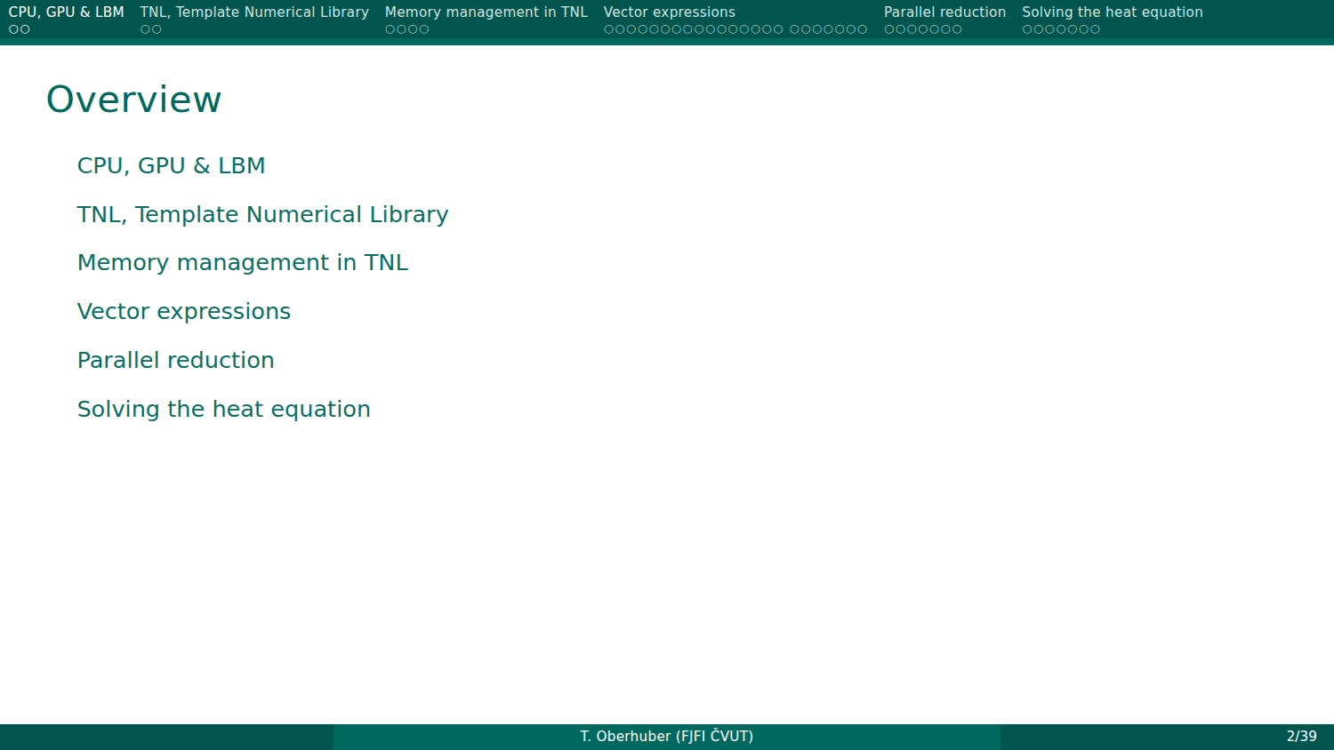CPU, GPU & LBM ○○
TNL, Template Numerical Library ○○
Memory management in TNL ○○○○
Vector expressions ○○○○○○○○○○○○○○○○ ○○○○○○○
Parallel reduction ○○○○○○○
Solving the heat equation ○○○○○○○
Overview
CPU, GPU & LBM
TNL, Template Numerical Library
Memory management in TNL
Vector expressions
Parallel reduction
Solving the heat equation
T. Oberhuber (FJFI ČVUT)
2/39